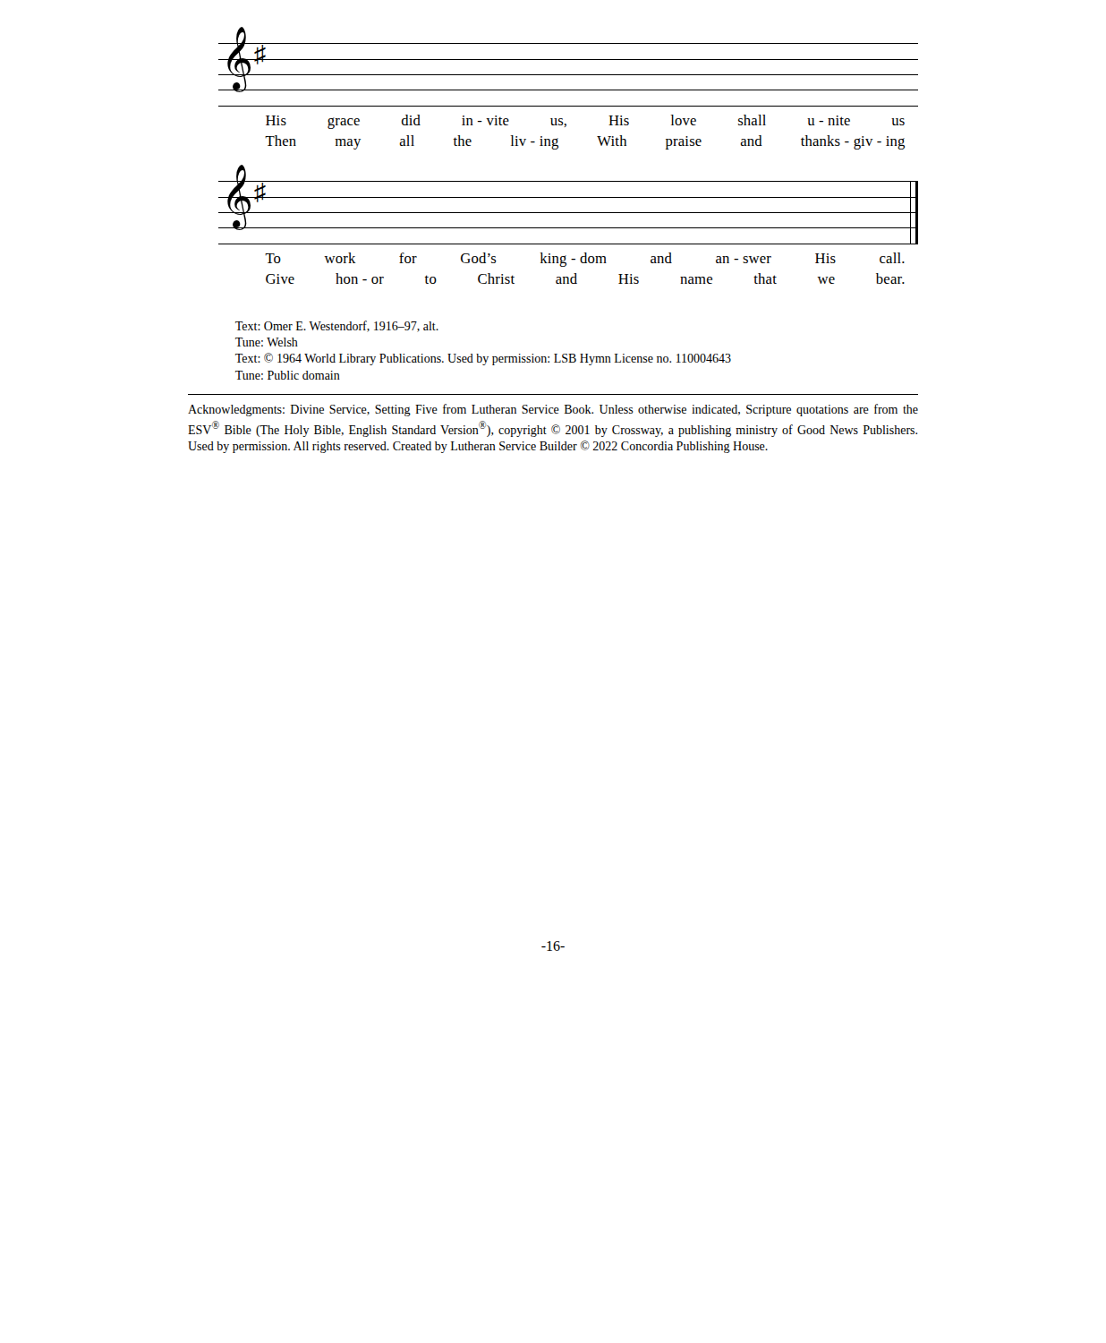𝄞 ♯
His grace did in - vite us, His love shall u - nite us
Then may all the liv - ing With praise and thanks - giv - ing
𝄞 ♯
To work for God’s king - dom and an - swer His call.
Give hon - or to Christ and His name that we bear.
Text: Omer E. Westendorf, 1916–97, alt.
Tune: Welsh
Text: © 1964 World Library Publications. Used by permission: LSB Hymn License no. 110004643
Tune: Public domain
Acknowledgments: Divine Service, Setting Five from Lutheran Service Book. Unless otherwise indicated, Scripture quotations are from the ESV® Bible (The Holy Bible, English Standard Version®), copyright © 2001 by Crossway, a publishing ministry of Good News Publishers. Used by permission. All rights reserved. Created by Lutheran Service Builder © 2022 Concordia Publishing House.
-16-